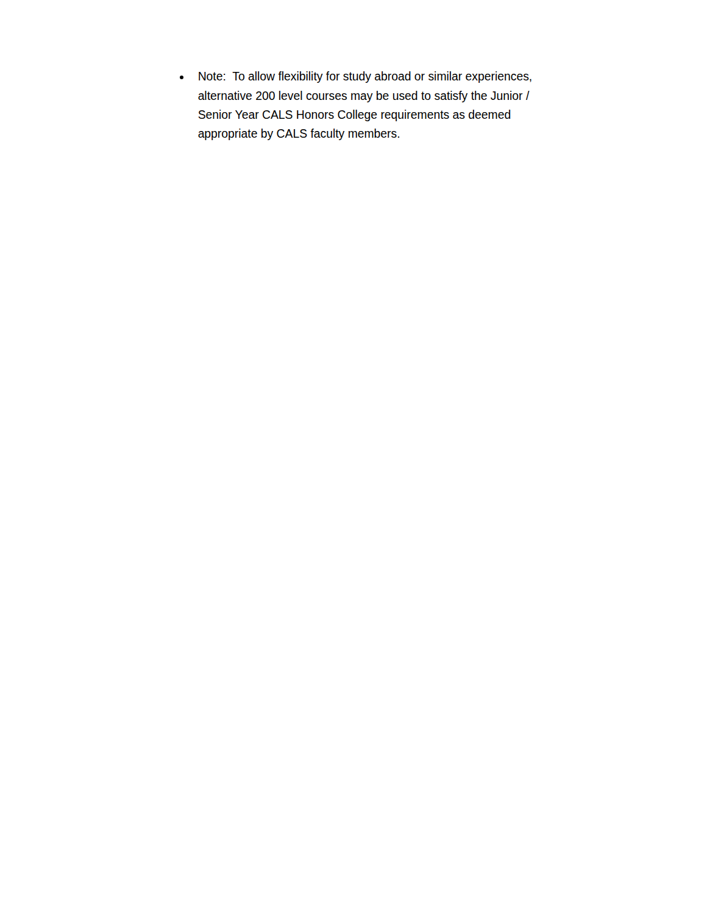Note: To allow flexibility for study abroad or similar experiences, alternative 200 level courses may be used to satisfy the Junior / Senior Year CALS Honors College requirements as deemed appropriate by CALS faculty members.